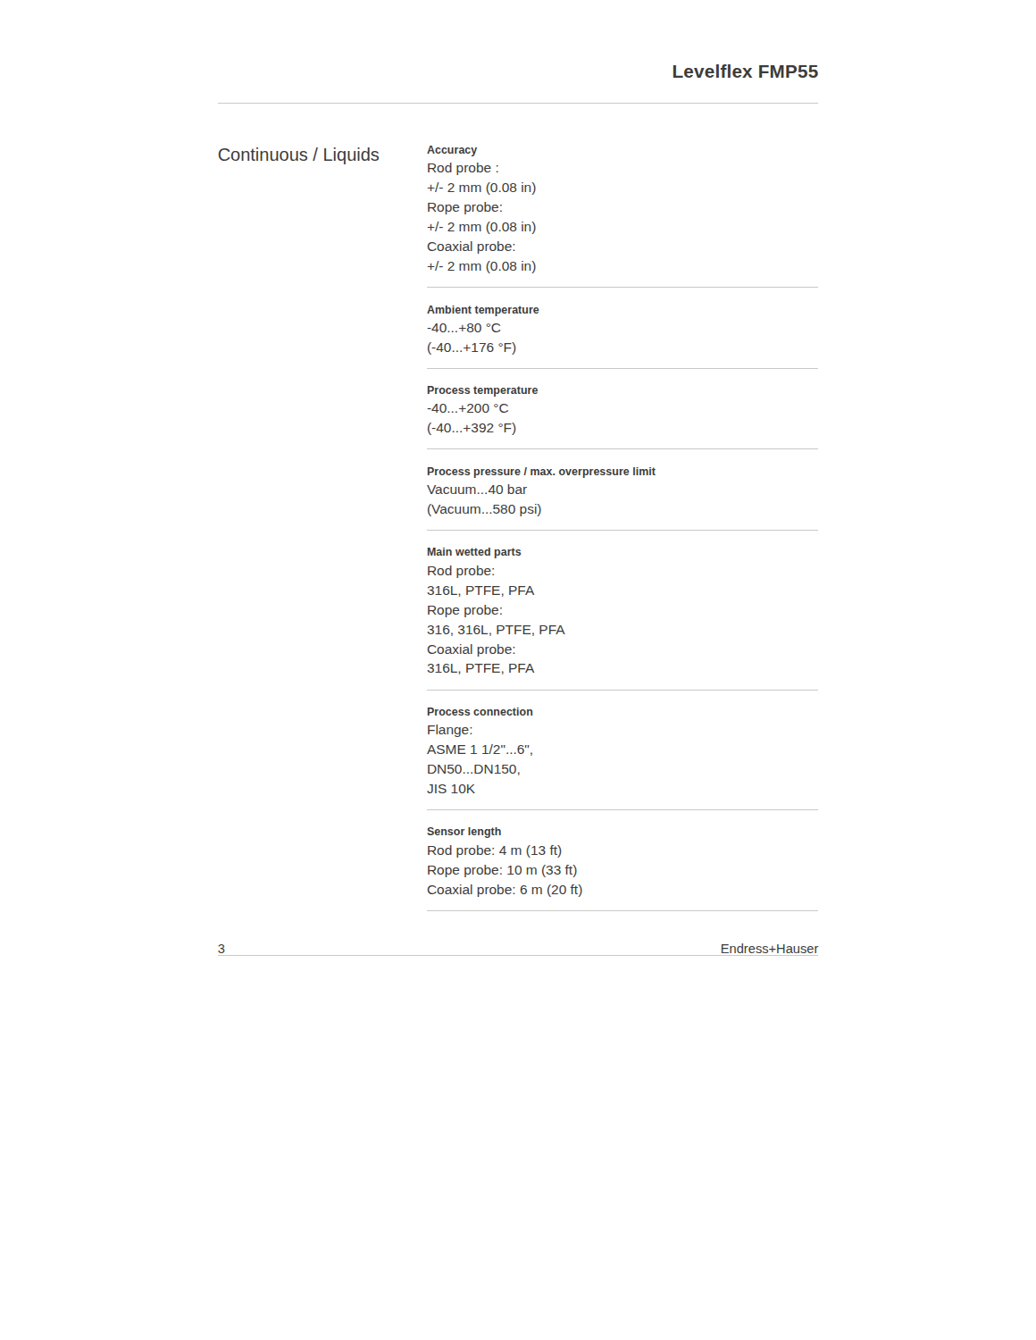Levelflex FMP55
Continuous / Liquids
Accuracy
Rod probe :
+/- 2 mm (0.08 in)
Rope probe:
+/- 2 mm (0.08 in)
Coaxial probe:
+/- 2 mm (0.08 in)
Ambient temperature
-40...+80 °C
(-40...+176 °F)
Process temperature
-40...+200 °C
(-40...+392 °F)
Process pressure / max. overpressure limit
Vacuum...40 bar
(Vacuum...580 psi)
Main wetted parts
Rod probe:
316L, PTFE, PFA
Rope probe:
316, 316L, PTFE, PFA
Coaxial probe:
316L, PTFE, PFA
Process connection
Flange:
ASME 1 1/2"...6",
DN50...DN150,
JIS 10K
Sensor length
Rod probe: 4 m (13 ft)
Rope probe: 10 m (33 ft)
Coaxial probe: 6 m (20 ft)
3 Endress+Hauser